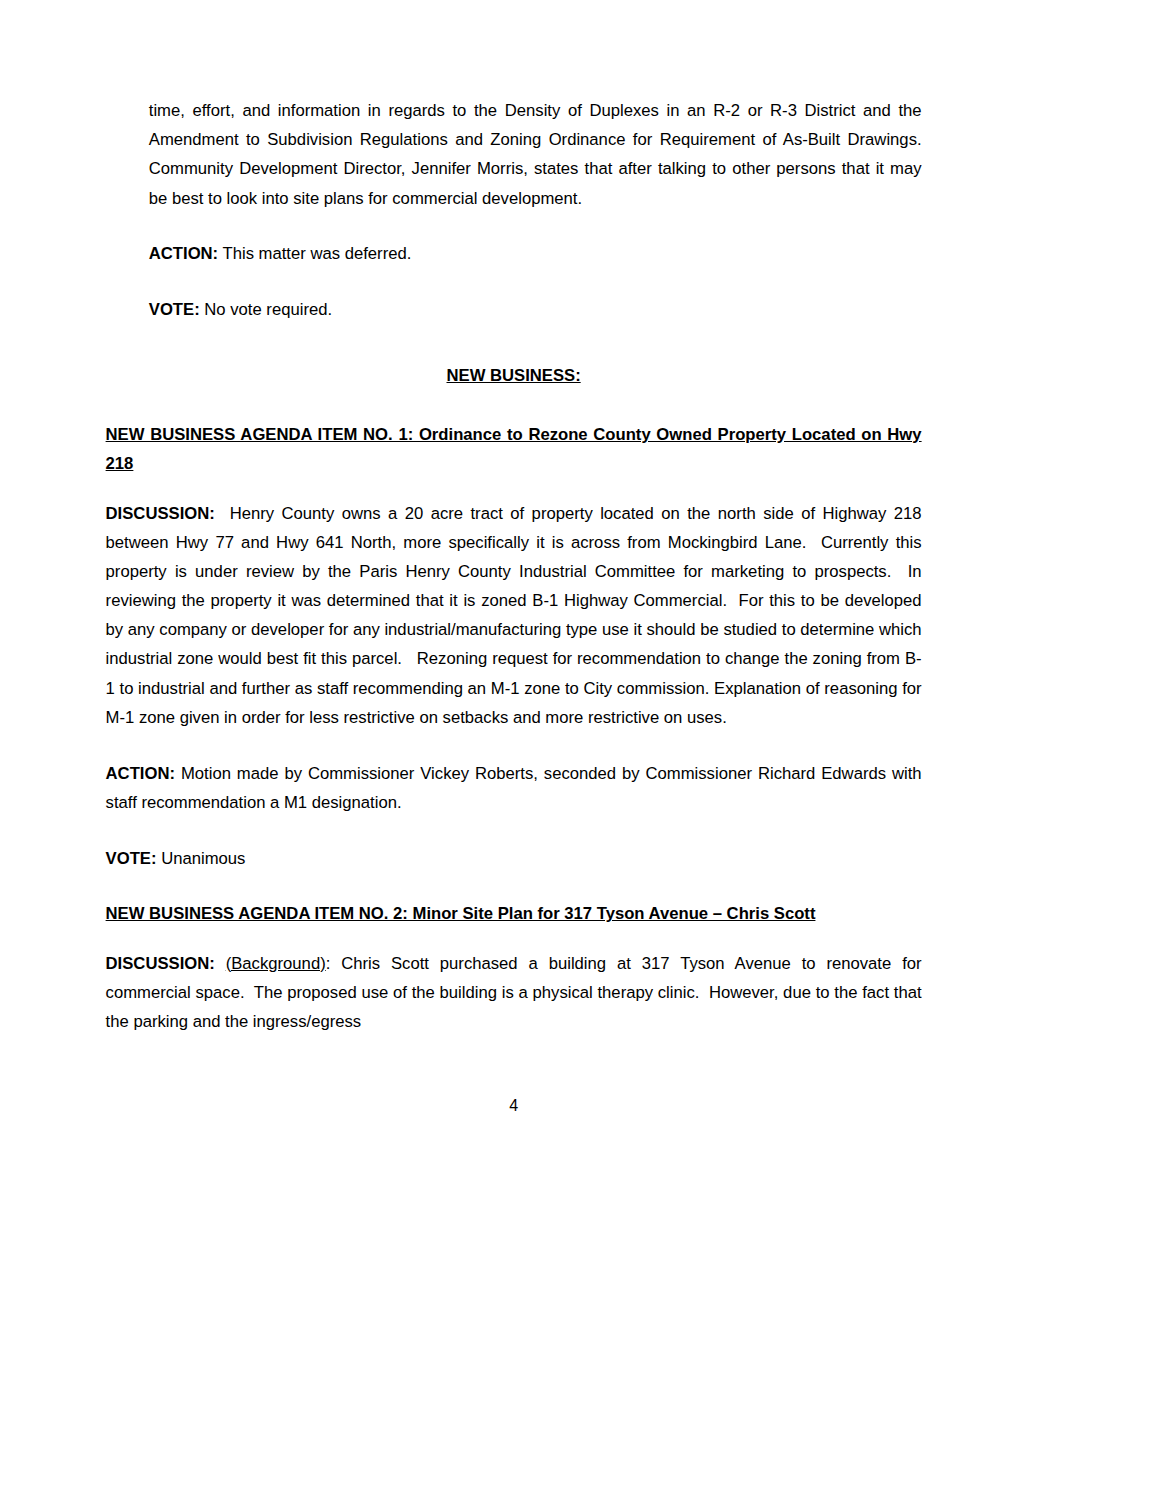time, effort, and information in regards to the Density of Duplexes in an R-2 or R-3 District and the Amendment to Subdivision Regulations and Zoning Ordinance for Requirement of As-Built Drawings. Community Development Director, Jennifer Morris, states that after talking to other persons that it may be best to look into site plans for commercial development.
ACTION: This matter was deferred.
VOTE: No vote required.
NEW BUSINESS:
NEW BUSINESS AGENDA ITEM NO. 1: Ordinance to Rezone County Owned Property Located on Hwy 218
DISCUSSION: Henry County owns a 20 acre tract of property located on the north side of Highway 218 between Hwy 77 and Hwy 641 North, more specifically it is across from Mockingbird Lane. Currently this property is under review by the Paris Henry County Industrial Committee for marketing to prospects. In reviewing the property it was determined that it is zoned B-1 Highway Commercial. For this to be developed by any company or developer for any industrial/manufacturing type use it should be studied to determine which industrial zone would best fit this parcel. Rezoning request for recommendation to change the zoning from B-1 to industrial and further as staff recommending an M-1 zone to City commission. Explanation of reasoning for M-1 zone given in order for less restrictive on setbacks and more restrictive on uses.
ACTION: Motion made by Commissioner Vickey Roberts, seconded by Commissioner Richard Edwards with staff recommendation a M1 designation.
VOTE: Unanimous
NEW BUSINESS AGENDA ITEM NO. 2: Minor Site Plan for 317 Tyson Avenue – Chris Scott
DISCUSSION: (Background): Chris Scott purchased a building at 317 Tyson Avenue to renovate for commercial space. The proposed use of the building is a physical therapy clinic. However, due to the fact that the parking and the ingress/egress
4